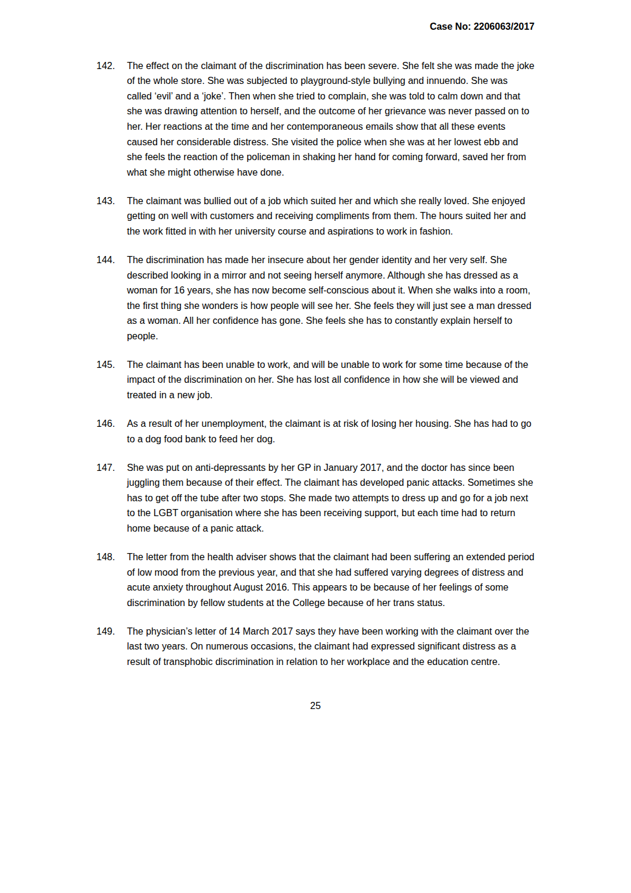Case No: 2206063/2017
142. The effect on the claimant of the discrimination has been severe. She felt she was made the joke of the whole store. She was subjected to playground-style bullying and innuendo. She was called ‘evil’ and a ‘joke’. Then when she tried to complain, she was told to calm down and that she was drawing attention to herself, and the outcome of her grievance was never passed on to her. Her reactions at the time and her contemporaneous emails show that all these events caused her considerable distress. She visited the police when she was at her lowest ebb and she feels the reaction of the policeman in shaking her hand for coming forward, saved her from what she might otherwise have done.
143. The claimant was bullied out of a job which suited her and which she really loved. She enjoyed getting on well with customers and receiving compliments from them. The hours suited her and the work fitted in with her university course and aspirations to work in fashion.
144. The discrimination has made her insecure about her gender identity and her very self. She described looking in a mirror and not seeing herself anymore. Although she has dressed as a woman for 16 years, she has now become self-conscious about it. When she walks into a room, the first thing she wonders is how people will see her. She feels they will just see a man dressed as a woman. All her confidence has gone. She feels she has to constantly explain herself to people.
145. The claimant has been unable to work, and will be unable to work for some time because of the impact of the discrimination on her. She has lost all confidence in how she will be viewed and treated in a new job.
146. As a result of her unemployment, the claimant is at risk of losing her housing. She has had to go to a dog food bank to feed her dog.
147. She was put on anti-depressants by her GP in January 2017, and the doctor has since been juggling them because of their effect. The claimant has developed panic attacks. Sometimes she has to get off the tube after two stops. She made two attempts to dress up and go for a job next to the LGBT organisation where she has been receiving support, but each time had to return home because of a panic attack.
148. The letter from the health adviser shows that the claimant had been suffering an extended period of low mood from the previous year, and that she had suffered varying degrees of distress and acute anxiety throughout August 2016. This appears to be because of her feelings of some discrimination by fellow students at the College because of her trans status.
149. The physician’s letter of 14 March 2017 says they have been working with the claimant over the last two years. On numerous occasions, the claimant had expressed significant distress as a result of transphobic discrimination in relation to her workplace and the education centre.
25